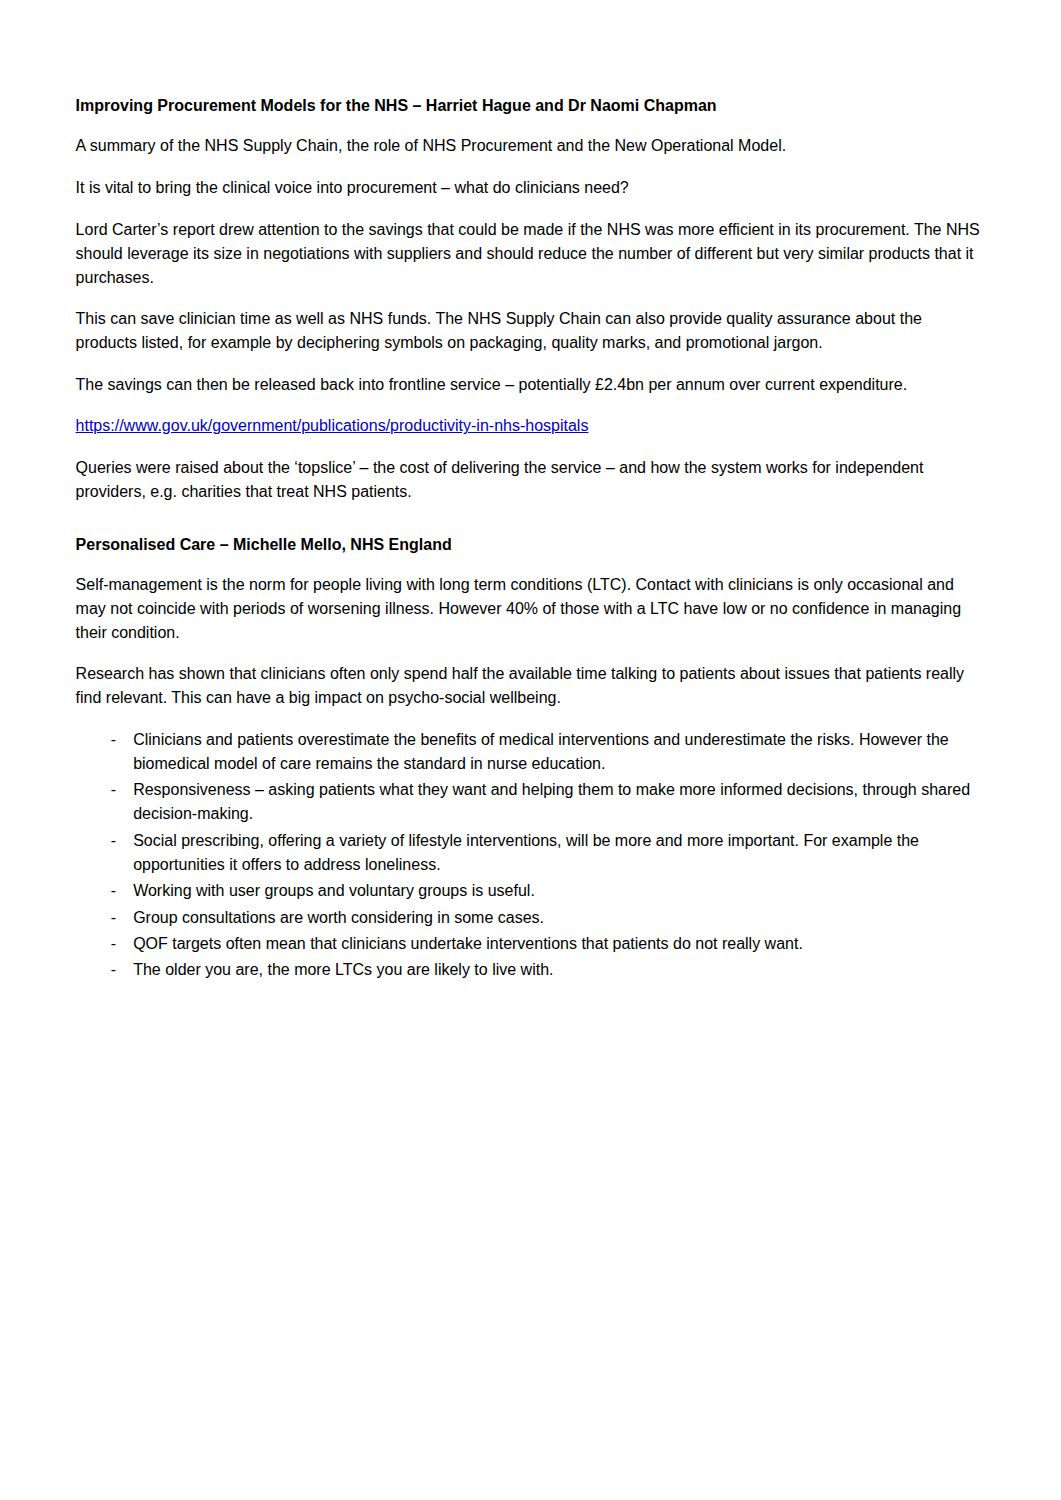Improving Procurement Models for the NHS – Harriet Hague and Dr Naomi Chapman
A summary of the NHS Supply Chain, the role of NHS Procurement and the New Operational Model.
It is vital to bring the clinical voice into procurement – what do clinicians need?
Lord Carter’s report drew attention to the savings that could be made if the NHS was more efficient in its procurement. The NHS should leverage its size in negotiations with suppliers and should reduce the number of different but very similar products that it purchases.
This can save clinician time as well as NHS funds. The NHS Supply Chain can also provide quality assurance about the products listed, for example by deciphering symbols on packaging, quality marks, and promotional jargon.
The savings can then be released back into frontline service – potentially £2.4bn per annum over current expenditure.
https://www.gov.uk/government/publications/productivity-in-nhs-hospitals
Queries were raised about the ‘topslice’ – the cost of delivering the service – and how the system works for independent providers, e.g. charities that treat NHS patients.
Personalised Care – Michelle Mello, NHS England
Self-management is the norm for people living with long term conditions (LTC). Contact with clinicians is only occasional and may not coincide with periods of worsening illness. However 40% of those with a LTC have low or no confidence in managing their condition.
Research has shown that clinicians often only spend half the available time talking to patients about issues that patients really find relevant. This can have a big impact on psycho-social wellbeing.
Clinicians and patients overestimate the benefits of medical interventions and underestimate the risks. However the biomedical model of care remains the standard in nurse education.
Responsiveness – asking patients what they want and helping them to make more informed decisions, through shared decision-making.
Social prescribing, offering a variety of lifestyle interventions, will be more and more important. For example the opportunities it offers to address loneliness.
Working with user groups and voluntary groups is useful.
Group consultations are worth considering in some cases.
QOF targets often mean that clinicians undertake interventions that patients do not really want.
The older you are, the more LTCs you are likely to live with.